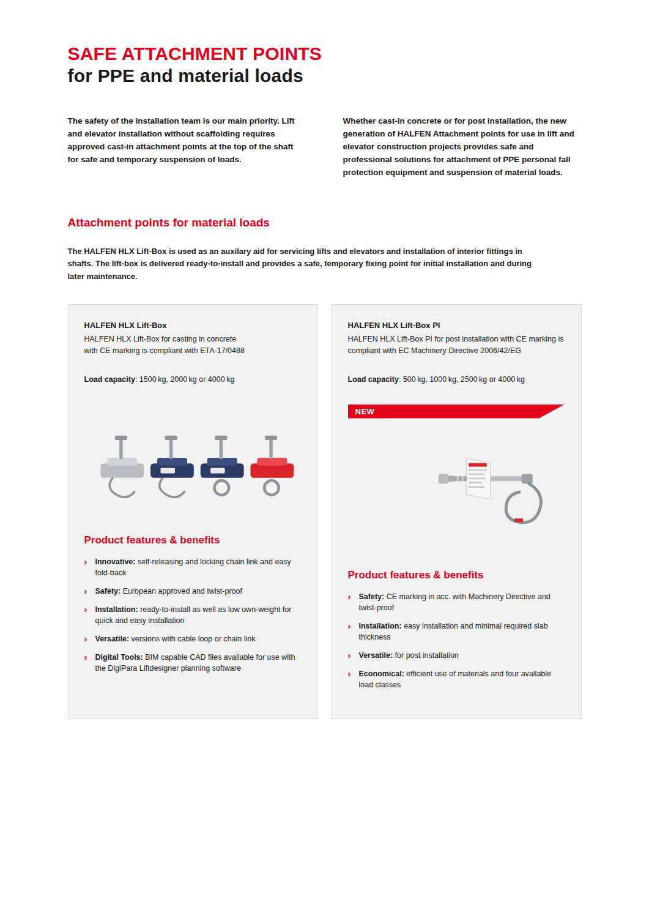Safe attachment points for PPE and material loads
The safety of the installation team is our main priority. Lift and elevator installation without scaffolding requires approved cast-in attachment points at the top of the shaft for safe and temporary suspension of loads.
Whether cast-in concrete or for post installation, the new generation of HALFEN Attachment points for use in lift and elevator construction projects provides safe and professional solutions for attachment of PPE personal fall protection equipment and suspension of material loads.
Attachment points for material loads
The HALFEN HLX Lift-Box is used as an auxilary aid for servicing lifts and elevators and installation of interior fittings in shafts. The lift-box is delivered ready-to-install and provides a safe, temporary fixing point for initial installation and during later maintenance.
HALFEN HLX Lift-Box
HALFEN HLX Lift-Box for casting in concrete
with CE marking is compliant with ETA-17/0488
Load capacity: 1500 kg, 2000 kg or 4000 kg
HALFEN HLX Lift-Box products
Product features & benefits
Innovative: self-releasing and locking chain link and easy fold-back
Safety: European approved and twist-proof
Installation: ready-to-install as well as low own-weight for quick and easy installation
Versatile: versions with cable loop or chain link
Digital Tools: BIM capable CAD files available for use with the DigiPara Liftdesigner planning software
HALFEN HLX Lift-Box PI
HALFEN HLX Lift-Box PI for post installation with CE marking is compliant with EC Machinery Directive 2006/42/EG
Load capacity: 500 kg, 1000 kg, 2500 kg or 4000 kg
NEW
HALFEN HLX Lift-Box PI
Product features & benefits
Safety: CE marking in acc. with Machinery Directive and twist-proof
Installation: easy installation and minimal required slab thickness
Versatile: for post installation
Economical: efficient use of materials and four available load classes